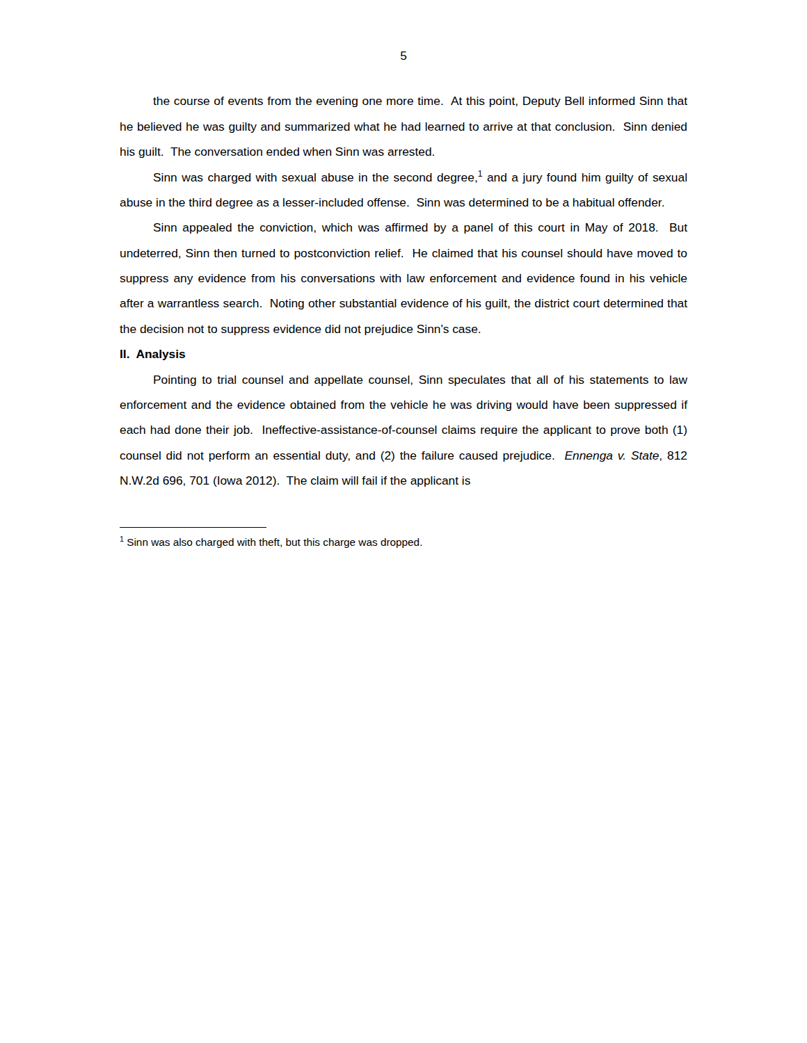5
the course of events from the evening one more time. At this point, Deputy Bell informed Sinn that he believed he was guilty and summarized what he had learned to arrive at that conclusion. Sinn denied his guilt. The conversation ended when Sinn was arrested.
Sinn was charged with sexual abuse in the second degree,1 and a jury found him guilty of sexual abuse in the third degree as a lesser-included offense. Sinn was determined to be a habitual offender.
Sinn appealed the conviction, which was affirmed by a panel of this court in May of 2018. But undeterred, Sinn then turned to postconviction relief. He claimed that his counsel should have moved to suppress any evidence from his conversations with law enforcement and evidence found in his vehicle after a warrantless search. Noting other substantial evidence of his guilt, the district court determined that the decision not to suppress evidence did not prejudice Sinn's case.
II. Analysis
Pointing to trial counsel and appellate counsel, Sinn speculates that all of his statements to law enforcement and the evidence obtained from the vehicle he was driving would have been suppressed if each had done their job. Ineffective-assistance-of-counsel claims require the applicant to prove both (1) counsel did not perform an essential duty, and (2) the failure caused prejudice. Ennenga v. State, 812 N.W.2d 696, 701 (Iowa 2012). The claim will fail if the applicant is
1 Sinn was also charged with theft, but this charge was dropped.